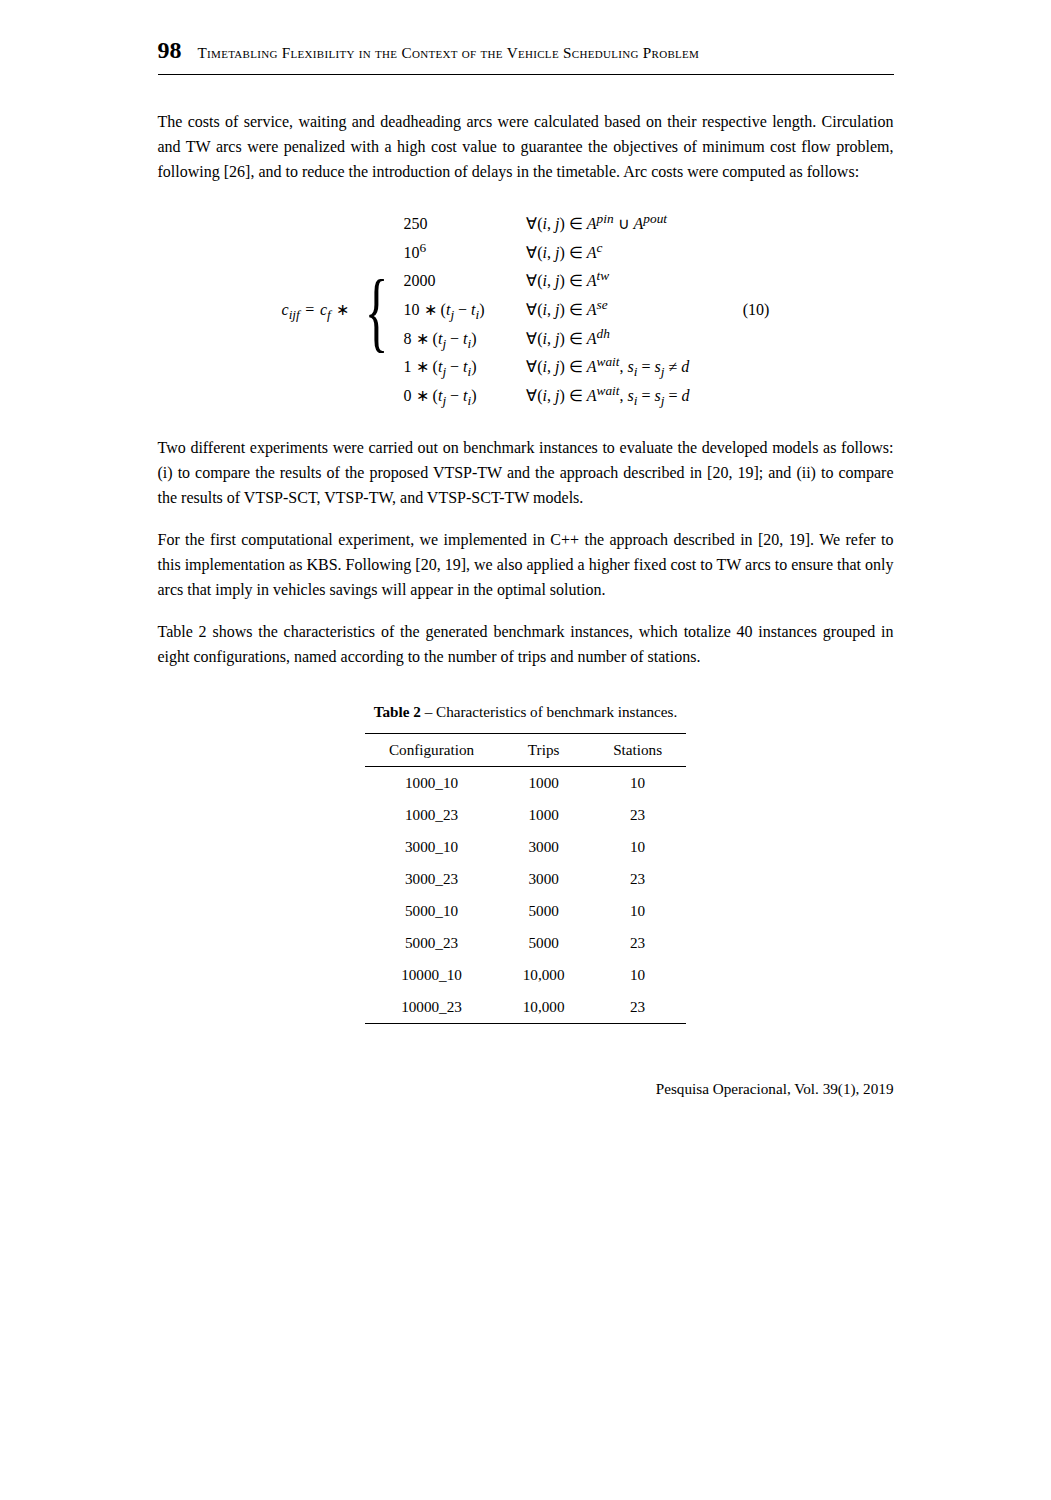98 Timetabling Flexibility in the Context of the Vehicle Scheduling Problem
The costs of service, waiting and deadheading arcs were calculated based on their respective length. Circulation and TW arcs were penalized with a high cost value to guarantee the objectives of minimum cost flow problem, following [26], and to reduce the introduction of delays in the timetable. Arc costs were computed as follows:
cijf = cf ∗ {
| 250 | ∀( i , j ) ∈ A pin ∪ A pout |
| 10 6 | ∀( i , j ) ∈ A c |
| 2000 | ∀( i , j ) ∈ A tw |
| 10 ∗ ( t j − t i ) | ∀( i , j ) ∈ A se |
| 8 ∗ ( t j − t i ) | ∀( i , j ) ∈ A dh |
| 1 ∗ ( t j − t i ) | ∀( i , j ) ∈ A wait , s i = s j ≠ d |
| 0 ∗ ( t j − t i ) | ∀( i , j ) ∈ A wait , s i = s j = d |
(10)
Two different experiments were carried out on benchmark instances to evaluate the developed models as follows: (i) to compare the results of the proposed VTSP-TW and the approach described in [20, 19]; and (ii) to compare the results of VTSP-SCT, VTSP-TW, and VTSP-SCT-TW models.
For the first computational experiment, we implemented in C++ the approach described in [20, 19]. We refer to this implementation as KBS. Following [20, 19], we also applied a higher fixed cost to TW arcs to ensure that only arcs that imply in vehicles savings will appear in the optimal solution.
Table 2 shows the characteristics of the generated benchmark instances, which totalize 40 instances grouped in eight configurations, named according to the number of trips and number of stations.
Table 2 – Characteristics of benchmark instances.
| Configuration | Trips | Stations |
| --- | --- | --- |
| 1000_10 | 1000 | 10 |
| 1000_23 | 1000 | 23 |
| 3000_10 | 3000 | 10 |
| 3000_23 | 3000 | 23 |
| 5000_10 | 5000 | 10 |
| 5000_23 | 5000 | 23 |
| 10000_10 | 10,000 | 10 |
| 10000_23 | 10,000 | 23 |
Pesquisa Operacional, Vol. 39(1), 2019